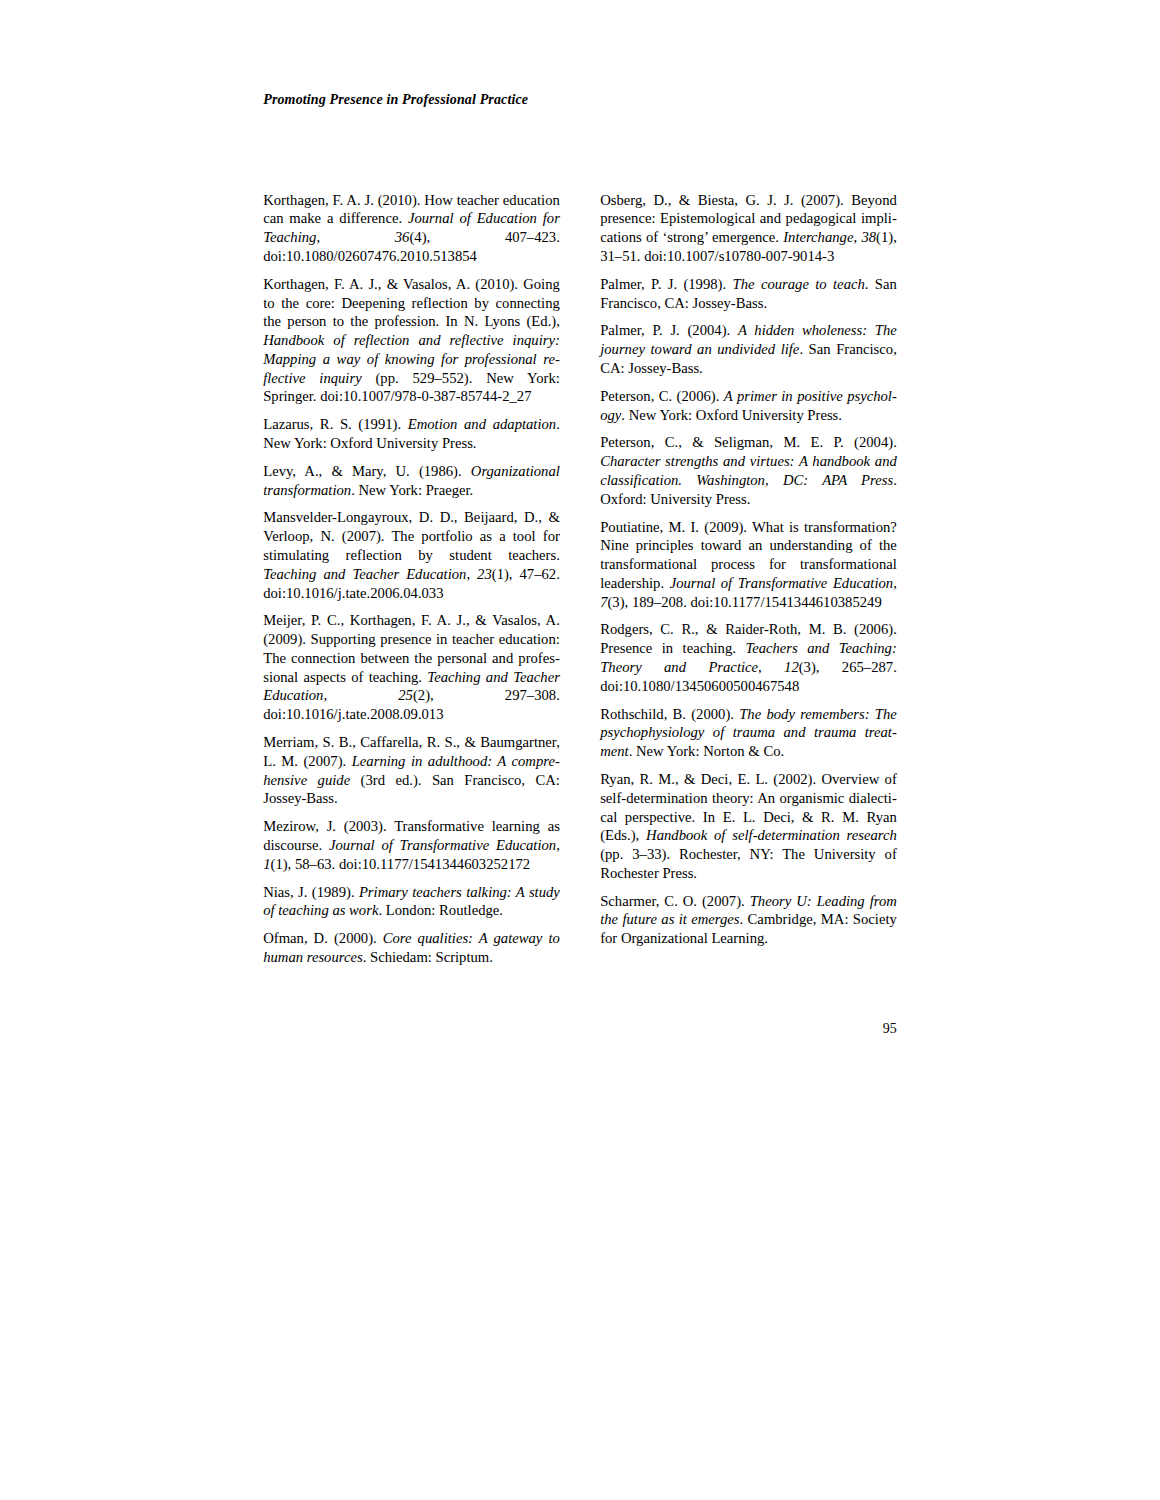Promoting Presence in Professional Practice
Korthagen, F. A. J. (2010). How teacher education can make a difference. Journal of Education for Teaching, 36(4), 407–423. doi:10.1080/02607476.2010.513854
Korthagen, F. A. J., & Vasalos, A. (2010). Going to the core: Deepening reflection by connecting the person to the profession. In N. Lyons (Ed.), Handbook of reflection and reflective inquiry: Mapping a way of knowing for professional reflective inquiry (pp. 529–552). New York: Springer. doi:10.1007/978-0-387-85744-2_27
Lazarus, R. S. (1991). Emotion and adaptation. New York: Oxford University Press.
Levy, A., & Mary, U. (1986). Organizational transformation. New York: Praeger.
Mansvelder-Longayroux, D. D., Beijaard, D., & Verloop, N. (2007). The portfolio as a tool for stimulating reflection by student teachers. Teaching and Teacher Education, 23(1), 47–62. doi:10.1016/j.tate.2006.04.033
Meijer, P. C., Korthagen, F. A. J., & Vasalos, A. (2009). Supporting presence in teacher education: The connection between the personal and professional aspects of teaching. Teaching and Teacher Education, 25(2), 297–308. doi:10.1016/j.tate.2008.09.013
Merriam, S. B., Caffarella, R. S., & Baumgartner, L. M. (2007). Learning in adulthood: A comprehensive guide (3rd ed.). San Francisco, CA: Jossey-Bass.
Mezirow, J. (2003). Transformative learning as discourse. Journal of Transformative Education, 1(1), 58–63. doi:10.1177/1541344603252172
Nias, J. (1989). Primary teachers talking: A study of teaching as work. London: Routledge.
Ofman, D. (2000). Core qualities: A gateway to human resources. Schiedam: Scriptum.
Osberg, D., & Biesta, G. J. J. (2007). Beyond presence: Epistemological and pedagogical implications of ‘strong’ emergence. Interchange, 38(1), 31–51. doi:10.1007/s10780-007-9014-3
Palmer, P. J. (1998). The courage to teach. San Francisco, CA: Jossey-Bass.
Palmer, P. J. (2004). A hidden wholeness: The journey toward an undivided life. San Francisco, CA: Jossey-Bass.
Peterson, C. (2006). A primer in positive psychology. New York: Oxford University Press.
Peterson, C., & Seligman, M. E. P. (2004). Character strengths and virtues: A handbook and classification. Washington, DC: APA Press. Oxford: University Press.
Poutiatine, M. I. (2009). What is transformation? Nine principles toward an understanding of the transformational process for transformational leadership. Journal of Transformative Education, 7(3), 189–208. doi:10.1177/1541344610385249
Rodgers, C. R., & Raider-Roth, M. B. (2006). Presence in teaching. Teachers and Teaching: Theory and Practice, 12(3), 265–287. doi:10.1080/13450600500467548
Rothschild, B. (2000). The body remembers: The psychophysiology of trauma and trauma treatment. New York: Norton & Co.
Ryan, R. M., & Deci, E. L. (2002). Overview of self-determination theory: An organismic dialectical perspective. In E. L. Deci, & R. M. Ryan (Eds.), Handbook of self-determination research (pp. 3–33). Rochester, NY: The University of Rochester Press.
Scharmer, C. O. (2007). Theory U: Leading from the future as it emerges. Cambridge, MA: Society for Organizational Learning.
95